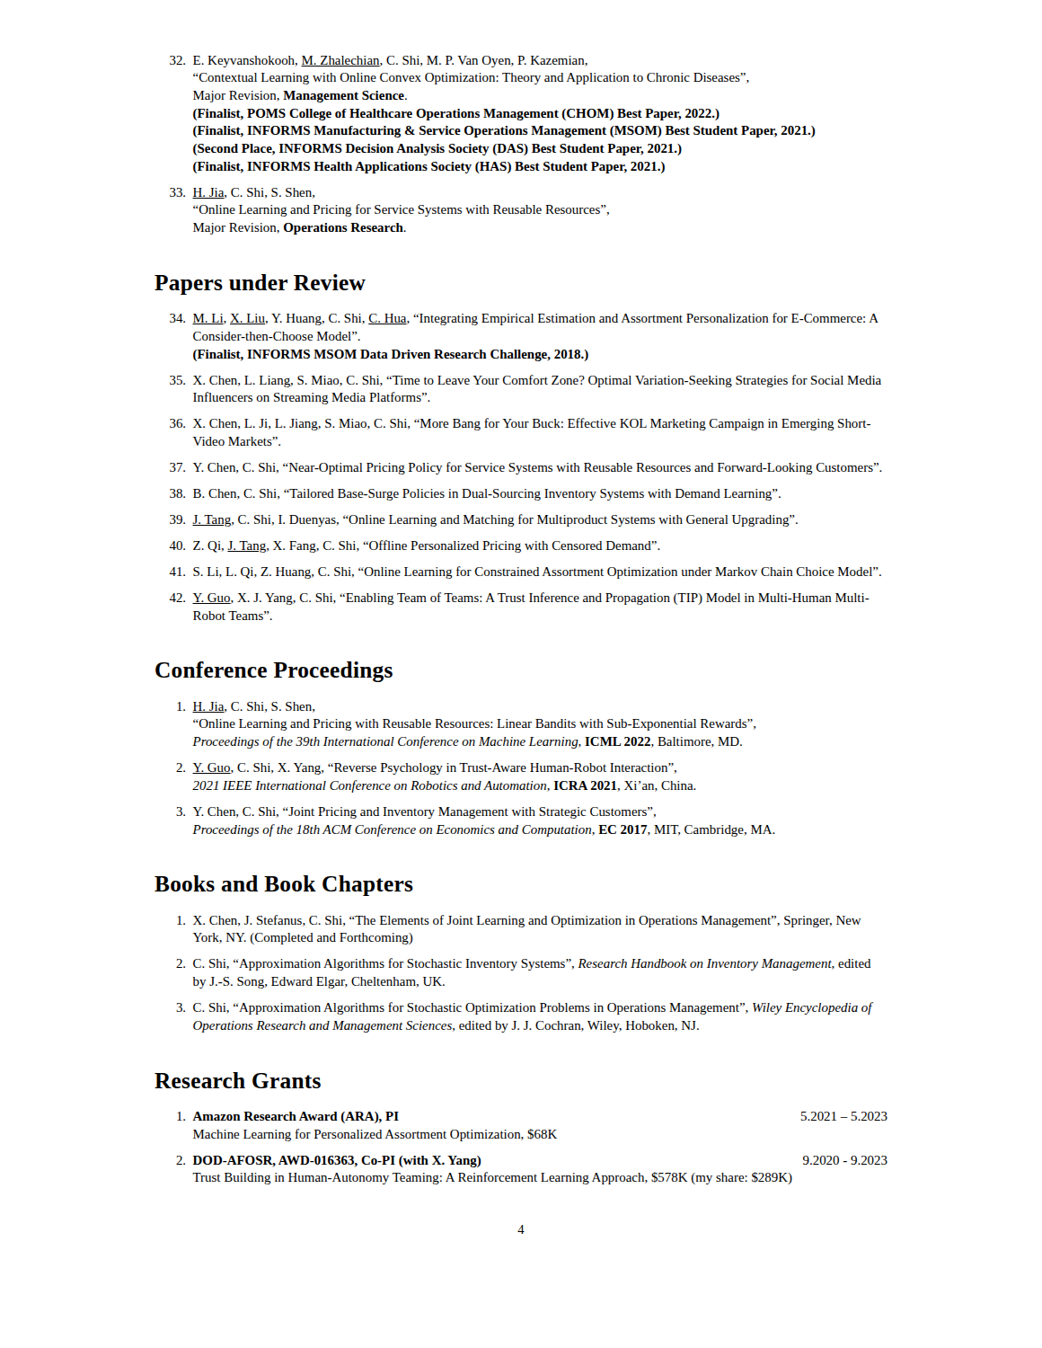E. Keyvanshokooh, M. Zhalechian, C. Shi, M. P. Van Oyen, P. Kazemian, “Contextual Learning with Online Convex Optimization: Theory and Application to Chronic Diseases”, Major Revision, Management Science. (Finalist, POMS College of Healthcare Operations Management (CHOM) Best Paper, 2022.) (Finalist, INFORMS Manufacturing & Service Operations Management (MSOM) Best Student Paper, 2021.) (Second Place, INFORMS Decision Analysis Society (DAS) Best Student Paper, 2021.) (Finalist, INFORMS Health Applications Society (HAS) Best Student Paper, 2021.)
H. Jia, C. Shi, S. Shen, “Online Learning and Pricing for Service Systems with Reusable Resources”, Major Revision, Operations Research.
Papers under Review
M. Li, X. Liu, Y. Huang, C. Shi, C. Hua, “Integrating Empirical Estimation and Assortment Personalization for E-Commerce: A Consider-then-Choose Model”. (Finalist, INFORMS MSOM Data Driven Research Challenge, 2018.)
X. Chen, L. Liang, S. Miao, C. Shi, “Time to Leave Your Comfort Zone? Optimal Variation-Seeking Strategies for Social Media Influencers on Streaming Media Platforms”.
X. Chen, L. Ji, L. Jiang, S. Miao, C. Shi, “More Bang for Your Buck: Effective KOL Marketing Campaign in Emerging Short-Video Markets”.
Y. Chen, C. Shi, “Near-Optimal Pricing Policy for Service Systems with Reusable Resources and Forward-Looking Customers”.
B. Chen, C. Shi, “Tailored Base-Surge Policies in Dual-Sourcing Inventory Systems with Demand Learning”.
J. Tang, C. Shi, I. Duenyas, “Online Learning and Matching for Multiproduct Systems with General Upgrading”.
Z. Qi, J. Tang, X. Fang, C. Shi, “Offline Personalized Pricing with Censored Demand”.
S. Li, L. Qi, Z. Huang, C. Shi, “Online Learning for Constrained Assortment Optimization under Markov Chain Choice Model”.
Y. Guo, X. J. Yang, C. Shi, “Enabling Team of Teams: A Trust Inference and Propagation (TIP) Model in Multi-Human Multi-Robot Teams”.
Conference Proceedings
H. Jia, C. Shi, S. Shen, “Online Learning and Pricing with Reusable Resources: Linear Bandits with Sub-Exponential Rewards”, Proceedings of the 39th International Conference on Machine Learning, ICML 2022, Baltimore, MD.
Y. Guo, C. Shi, X. Yang, “Reverse Psychology in Trust-Aware Human-Robot Interaction”, 2021 IEEE International Conference on Robotics and Automation, ICRA 2021, Xi’an, China.
Y. Chen, C. Shi, “Joint Pricing and Inventory Management with Strategic Customers”, Proceedings of the 18th ACM Conference on Economics and Computation, EC 2017, MIT, Cambridge, MA.
Books and Book Chapters
X. Chen, J. Stefanus, C. Shi, “The Elements of Joint Learning and Optimization in Operations Management”, Springer, New York, NY. (Completed and Forthcoming)
C. Shi, “Approximation Algorithms for Stochastic Inventory Systems”, Research Handbook on Inventory Management, edited by J.-S. Song, Edward Elgar, Cheltenham, UK.
C. Shi, “Approximation Algorithms for Stochastic Optimization Problems in Operations Management”, Wiley Encyclopedia of Operations Research and Management Sciences, edited by J. J. Cochran, Wiley, Hoboken, NJ.
Research Grants
Amazon Research Award (ARA), PI 5.2021 – 5.2023 Machine Learning for Personalized Assortment Optimization, $68K
DOD-AFOSR, AWD-016363, Co-PI (with X. Yang) 9.2020 - 9.2023 Trust Building in Human-Autonomy Teaming: A Reinforcement Learning Approach, $578K (my share: $289K)
4